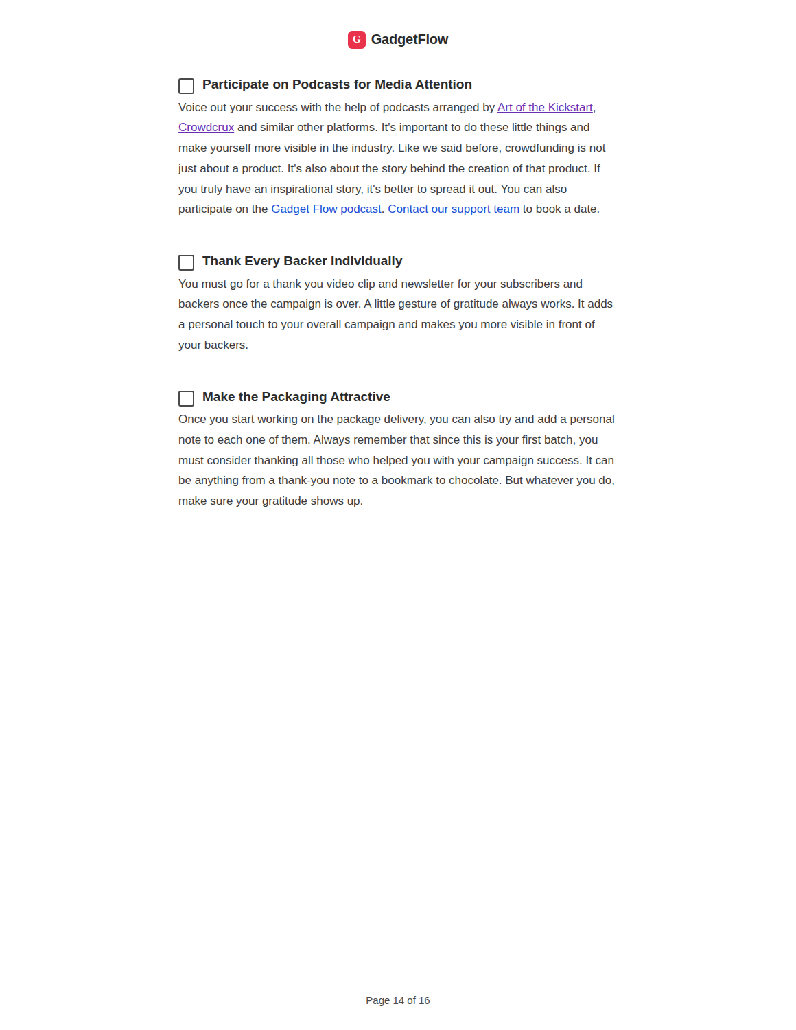G GadgetFlow
Participate on Podcasts for Media Attention
Voice out your success with the help of podcasts arranged by Art of the Kickstart, Crowdcrux and similar other platforms. It's important to do these little things and make yourself more visible in the industry. Like we said before, crowdfunding is not just about a product. It's also about the story behind the creation of that product. If you truly have an inspirational story, it's better to spread it out. You can also participate on the Gadget Flow podcast. Contact our support team to book a date.
Thank Every Backer Individually
You must go for a thank you video clip and newsletter for your subscribers and backers once the campaign is over. A little gesture of gratitude always works. It adds a personal touch to your overall campaign and makes you more visible in front of your backers.
Make the Packaging Attractive
Once you start working on the package delivery, you can also try and add a personal note to each one of them. Always remember that since this is your first batch, you must consider thanking all those who helped you with your campaign success. It can be anything from a thank-you note to a bookmark to chocolate. But whatever you do, make sure your gratitude shows up.
Page 14 of 16